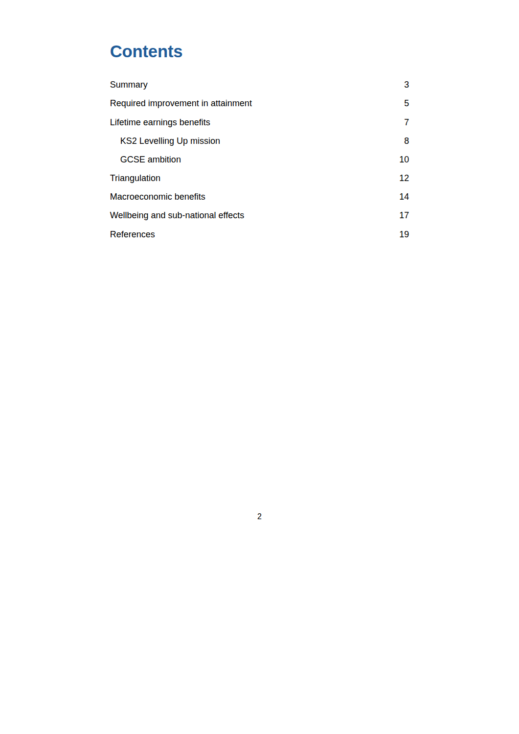Contents
Summary 3
Required improvement in attainment 5
Lifetime earnings benefits 7
KS2 Levelling Up mission 8
GCSE ambition 10
Triangulation 12
Macroeconomic benefits 14
Wellbeing and sub-national effects 17
References 19
2